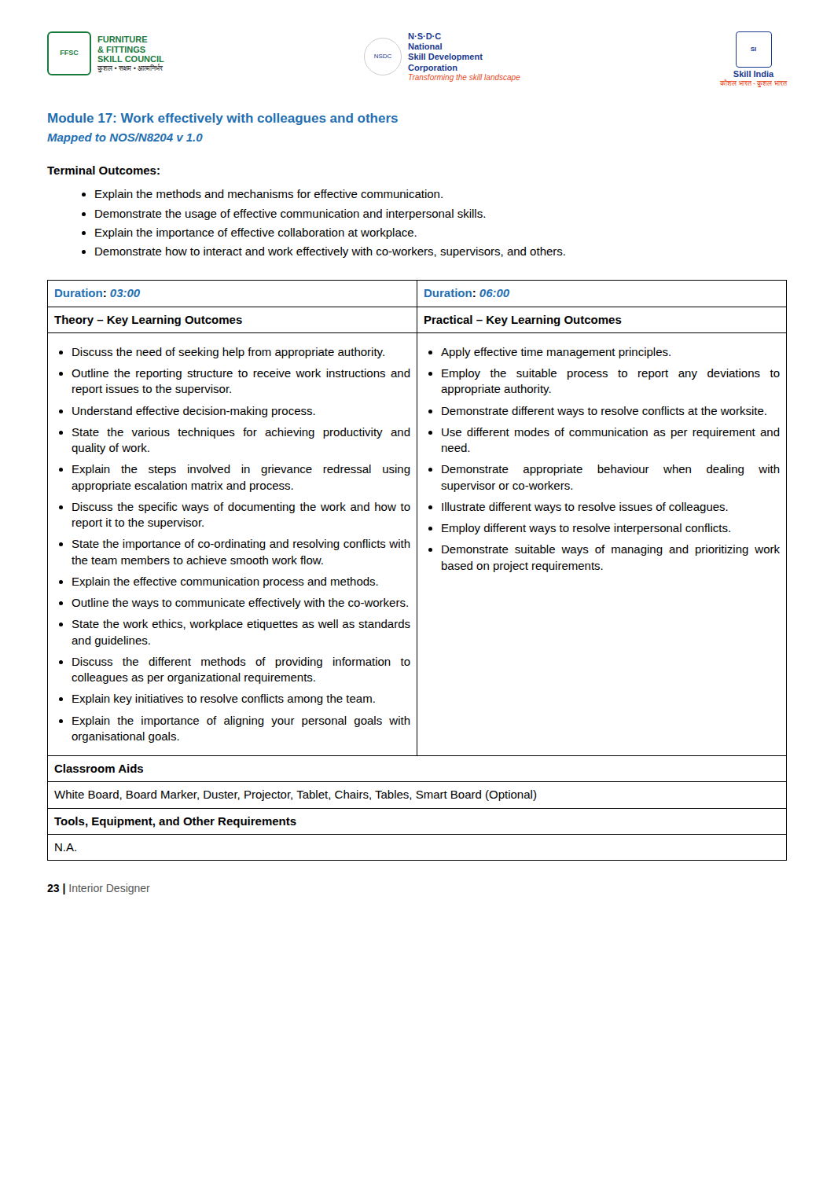FFSC
FURNITURE
& FITTINGS
SKILL COUNCIL
कुशल • सक्षम • आत्मनिर्भर
NSDC
N·S·D·C
National
Skill Development
Corporation
Transforming the skill landscape
SI
Skill India
कौशल भारत - कुशल भारत
Module 17: Work effectively with colleagues and others
Mapped to NOS/N8204 v 1.0
Terminal Outcomes:
Explain the methods and mechanisms for effective communication.
Demonstrate the usage of effective communication and interpersonal skills.
Explain the importance of effective collaboration at workplace.
Demonstrate how to interact and work effectively with co-workers, supervisors, and others.
| Duration : 03:00 | Duration : 06:00 |
| Theory – Key Learning Outcomes | Practical – Key Learning Outcomes |
| Discuss the need of seeking help from appropriate authority. Outline the reporting structure to receive work instructions and report issues to the supervisor. Understand effective decision-making process. State the various techniques for achieving productivity and quality of work. Explain the steps involved in grievance redressal using appropriate escalation matrix and process. Discuss the specific ways of documenting the work and how to report it to the supervisor. State the importance of co-ordinating and resolving conflicts with the team members to achieve smooth work flow. Explain the effective communication process and methods. Outline the ways to communicate effectively with the co-workers. State the work ethics, workplace etiquettes as well as standards and guidelines. Discuss the different methods of providing information to colleagues as per organizational requirements. Explain key initiatives to resolve conflicts among the team. Explain the importance of aligning your personal goals with organisational goals. | Apply effective time management principles. Employ the suitable process to report any deviations to appropriate authority. Demonstrate different ways to resolve conflicts at the worksite. Use different modes of communication as per requirement and need. Demonstrate appropriate behaviour when dealing with supervisor or co-workers. Illustrate different ways to resolve issues of colleagues. Employ different ways to resolve interpersonal conflicts. Demonstrate suitable ways of managing and prioritizing work based on project requirements. |
| Classroom Aids |
| White Board, Board Marker, Duster, Projector, Tablet, Chairs, Tables, Smart Board (Optional) |
| Tools, Equipment, and Other Requirements |
| N.A. |
23 | Interior Designer